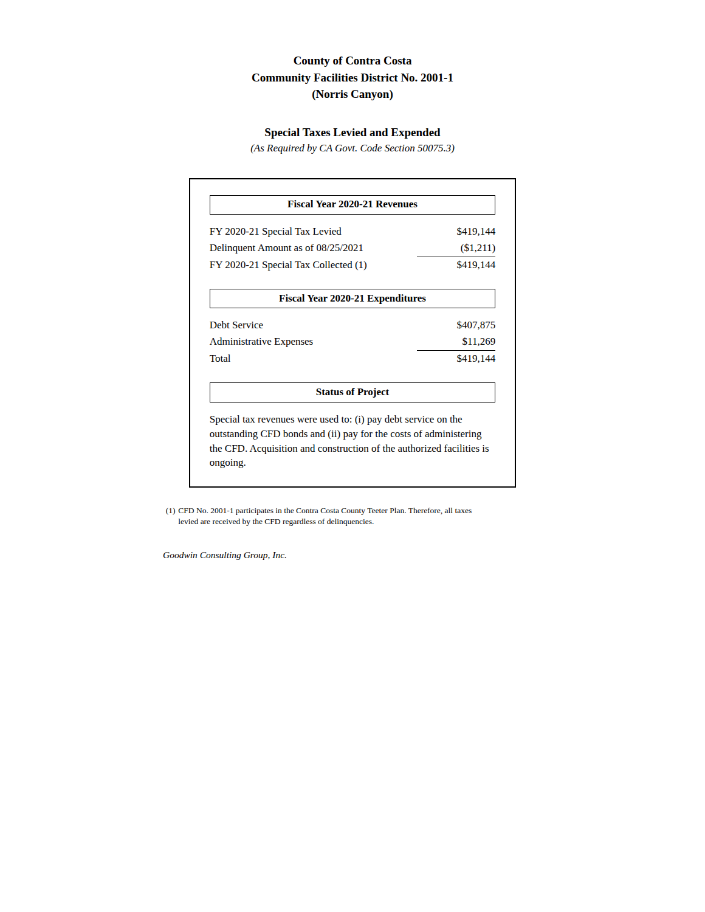County of Contra Costa
Community Facilities District No. 2001-1
(Norris Canyon)
Special Taxes Levied and Expended
(As Required by CA Govt. Code Section 50075.3)
Fiscal Year 2020-21 Revenues
| FY 2020-21 Special Tax Levied | $419,144 |
| Delinquent Amount as of 08/25/2021 | ($1,211) |
| FY 2020-21 Special Tax Collected (1) | $419,144 |
Fiscal Year 2020-21 Expenditures
| Debt Service | $407,875 |
| Administrative Expenses | $11,269 |
| Total | $419,144 |
Status of Project
Special tax revenues were used to: (i) pay debt service on the outstanding CFD bonds and (ii) pay for the costs of administering the CFD. Acquisition and construction of the authorized facilities is ongoing.
(1) CFD No. 2001-1 participates in the Contra Costa County Teeter Plan. Therefore, all taxes levied are received by the CFD regardless of delinquencies.
Goodwin Consulting Group, Inc.